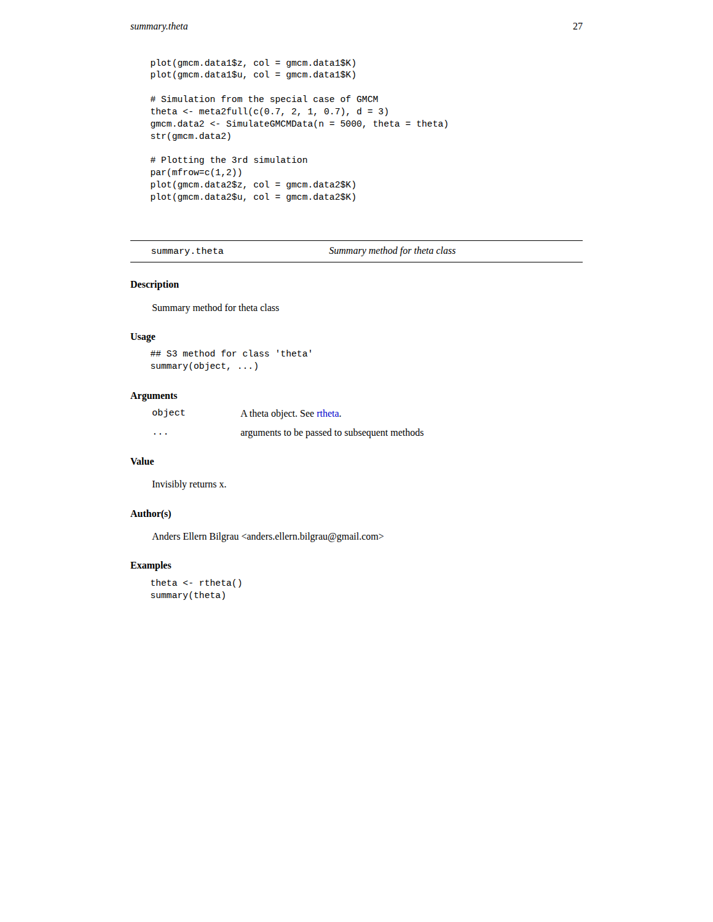summary.theta 27
plot(gmcm.data1$z, col = gmcm.data1$K)
plot(gmcm.data1$u, col = gmcm.data1$K)

# Simulation from the special case of GMCM
theta <- meta2full(c(0.7, 2, 1, 0.7), d = 3)
gmcm.data2 <- SimulateGMCMData(n = 5000, theta = theta)
str(gmcm.data2)

# Plotting the 3rd simulation
par(mfrow=c(1,2))
plot(gmcm.data2$z, col = gmcm.data2$K)
plot(gmcm.data2$u, col = gmcm.data2$K)
summary.theta Summary method for theta class
Description
Summary method for theta class
Usage
## S3 method for class 'theta'
summary(object, ...)
Arguments
object
A theta object. See rtheta.
...
arguments to be passed to subsequent methods
Value
Invisibly returns x.
Author(s)
Anders Ellern Bilgrau <anders.ellern.bilgrau@gmail.com>
Examples
theta <- rtheta()
summary(theta)